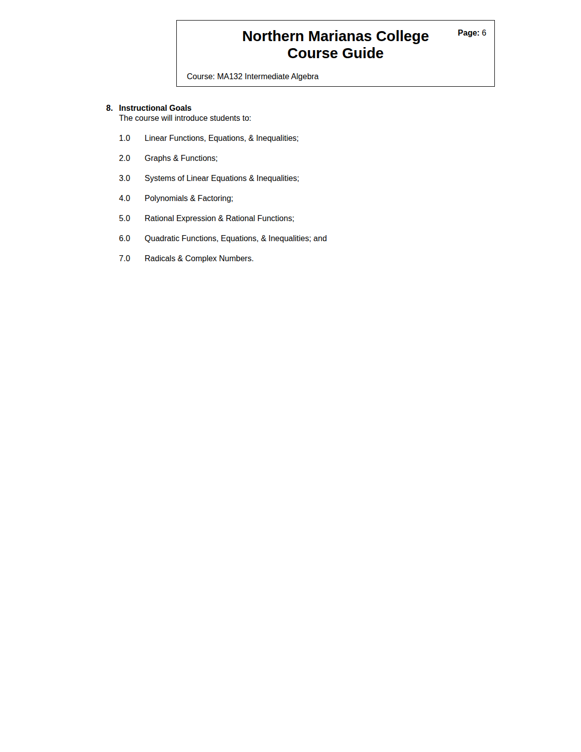Page: 6
Northern Marianas College
Course Guide
Course: MA132 Intermediate Algebra
8. Instructional Goals
The course will introduce students to:
1.0 Linear Functions, Equations, & Inequalities;
2.0 Graphs & Functions;
3.0 Systems of Linear Equations & Inequalities;
4.0 Polynomials & Factoring;
5.0 Rational Expression & Rational Functions;
6.0 Quadratic Functions, Equations, & Inequalities; and
7.0 Radicals & Complex Numbers.